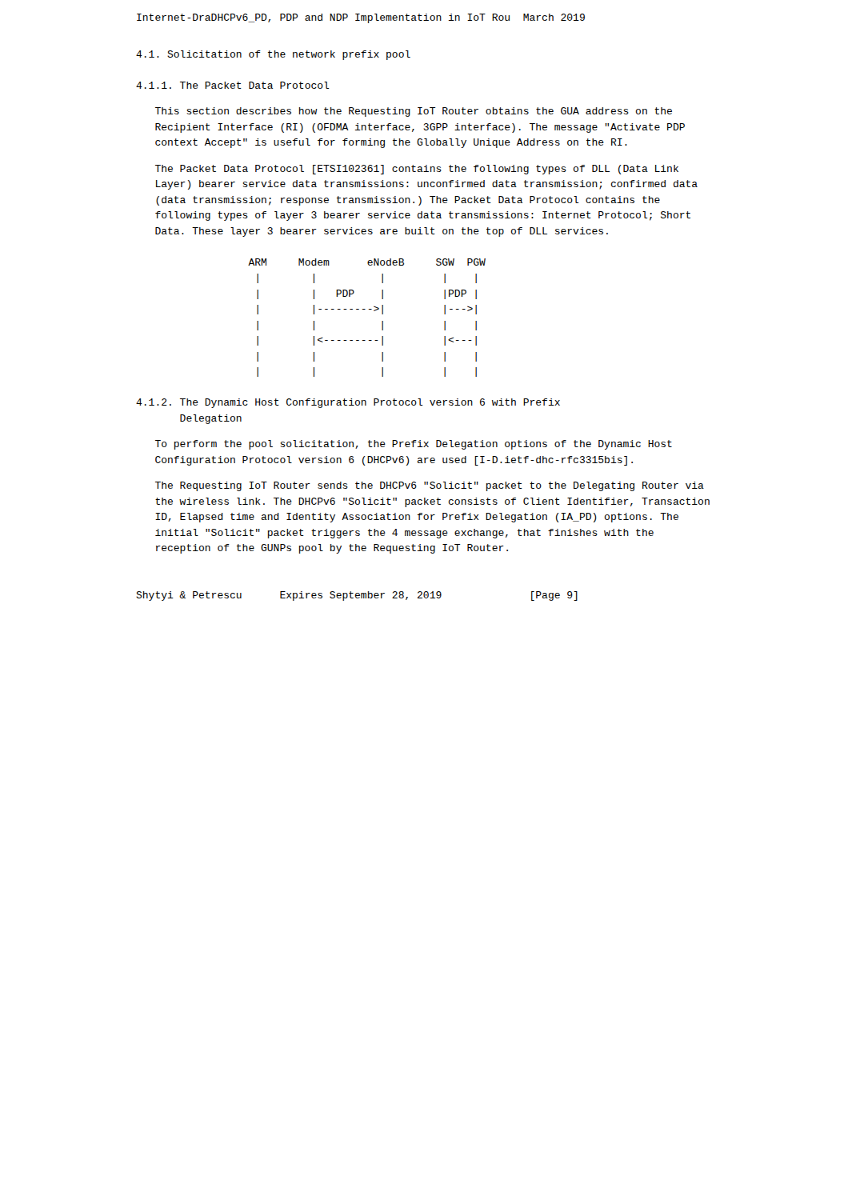Internet-DraDHCPv6_PD, PDP and NDP Implementation in IoT Rou March 2019
4.1. Solicitation of the network prefix pool
4.1.1. The Packet Data Protocol
This section describes how the Requesting IoT Router obtains the GUA address on the Recipient Interface (RI) (OFDMA interface, 3GPP interface). The message "Activate PDP context Accept" is useful for forming the Globally Unique Address on the RI.
The Packet Data Protocol [ETSI102361] contains the following types of DLL (Data Link Layer) bearer service data transmissions: unconfirmed data transmission; confirmed data (data transmission; response transmission.) The Packet Data Protocol contains the following types of layer 3 bearer service data transmissions: Internet Protocol; Short Data. These layer 3 bearer services are built on the top of DLL services.
                  ARM     Modem      eNodeB     SGW  PGW
                   |        |          |         |    |
                   |        |   PDP    |         |PDP |
                   |        |--------->|         |--->|
                   |        |          |         |    |
                   |        |<---------|         |<---|
                   |        |          |         |    |
                   |        |          |         |    |
4.1.2. The Dynamic Host Configuration Protocol version 6 with Prefix
Delegation
To perform the pool solicitation, the Prefix Delegation options of the Dynamic Host Configuration Protocol version 6 (DHCPv6) are used [I-D.ietf-dhc-rfc3315bis].
The Requesting IoT Router sends the DHCPv6 "Solicit" packet to the Delegating Router via the wireless link. The DHCPv6 "Solicit" packet consists of Client Identifier, Transaction ID, Elapsed time and Identity Association for Prefix Delegation (IA_PD) options. The initial "Solicit" packet triggers the 4 message exchange, that finishes with the reception of the GUNPs pool by the Requesting IoT Router.
Shytyi & Petrescu Expires September 28, 2019 [Page 9]